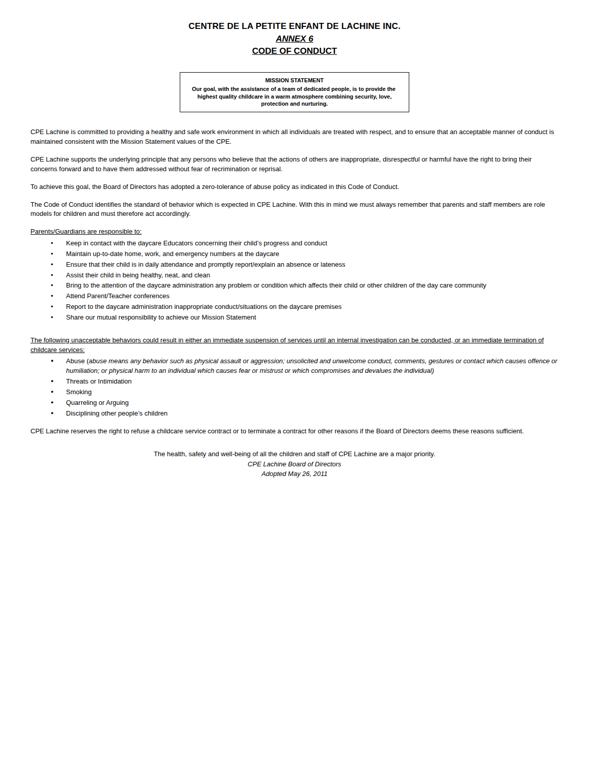CENTRE DE LA PETITE ENFANT DE LACHINE INC.
ANNEX 6
CODE OF CONDUCT
MISSION STATEMENT
Our goal, with the assistance of a team of dedicated people, is to provide the highest quality childcare in a warm atmosphere combining security, love, protection and nurturing.
CPE Lachine is committed to providing a healthy and safe work environment in which all individuals are treated with respect, and to ensure that an acceptable manner of conduct is maintained consistent with the Mission Statement values of the CPE.
CPE Lachine supports the underlying principle that any persons who believe that the actions of others are inappropriate, disrespectful or harmful have the right to bring their concerns forward and to have them addressed without fear of recrimination or reprisal.
To achieve this goal, the Board of Directors has adopted a zero-tolerance of abuse policy as indicated in this Code of Conduct.
The Code of Conduct identifies the standard of behavior which is expected in CPE Lachine. With this in mind we must always remember that parents and staff members are role models for children and must therefore act accordingly.
Parents/Guardians are responsible to:
Keep in contact with the daycare Educators concerning their child’s progress and conduct
Maintain up-to-date home, work, and emergency numbers at the daycare
Ensure that their child is in daily attendance and promptly report/explain an absence or lateness
Assist their child in being healthy, neat, and clean
Bring to the attention of the daycare administration any problem or condition which affects their child or other children of the day care community
Attend Parent/Teacher conferences
Report to the daycare administration inappropriate conduct/situations on the daycare premises
Share our mutual responsibility to achieve our Mission Statement
The following unacceptable behaviors could result in either an immediate suspension of services until an internal investigation can be conducted, or an immediate termination of childcare services:
Abuse (abuse means any behavior such as physical assault or aggression; unsolicited and unwelcome conduct, comments, gestures or contact which causes offence or humiliation; or physical harm to an individual which causes fear or mistrust or which compromises and devalues the individual)
Threats or Intimidation
Smoking
Quarreling or Arguing
Disciplining other people’s children
CPE Lachine reserves the right to refuse a childcare service contract or to terminate a contract for other reasons if the Board of Directors deems these reasons sufficient.
The health, safety and well-being of all the children and staff of CPE Lachine are a major priority.
CPE Lachine Board of Directors
Adopted May 26, 2011